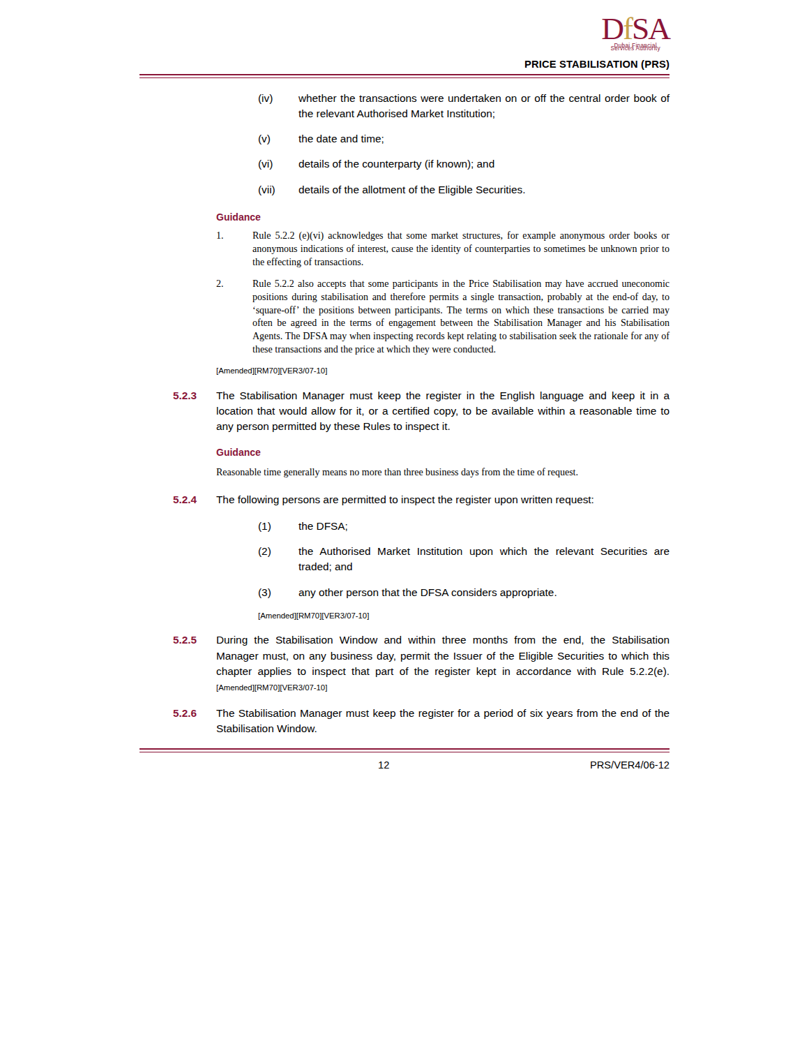Df SA
Dubai Financial
Services Authority
PRICE STABILISATION (PRS)
(iv)
whether the transactions were undertaken on or off the central order book of the relevant Authorised Market Institution;
(v)
the date and time;
(vi)
details of the counterparty (if known); and
(vii)
details of the allotment of the Eligible Securities.
Guidance
1.
Rule 5.2.2 (e)(vi) acknowledges that some market structures, for example anonymous order books or anonymous indications of interest, cause the identity of counterparties to sometimes be unknown prior to the effecting of transactions.
2.
Rule 5.2.2 also accepts that some participants in the Price Stabilisation may have accrued uneconomic positions during stabilisation and therefore permits a single transaction, probably at the end-of day, to ‘square-off’ the positions between participants. The terms on which these transactions be carried may often be agreed in the terms of engagement between the Stabilisation Manager and his Stabilisation Agents. The DFSA may when inspecting records kept relating to stabilisation seek the rationale for any of these transactions and the price at which they were conducted.
[Amended][RM70][VER3/07-10]
5.2.3
The Stabilisation Manager must keep the register in the English language and keep it in a location that would allow for it, or a certified copy, to be available within a reasonable time to any person permitted by these Rules to inspect it.
Guidance
Reasonable time generally means no more than three business days from the time of request.
5.2.4
The following persons are permitted to inspect the register upon written request:
(1)
the DFSA;
(2)
the Authorised Market Institution upon which the relevant Securities are traded; and
(3)
any other person that the DFSA considers appropriate.
[Amended][RM70][VER3/07-10]
5.2.5
During the Stabilisation Window and within three months from the end, the Stabilisation Manager must, on any business day, permit the Issuer of the Eligible Securities to which this chapter applies to inspect that part of the register kept in accordance with Rule 5.2.2(e). [Amended][RM70][VER3/07-10]
5.2.6
The Stabilisation Manager must keep the register for a period of six years from the end of the Stabilisation Window.
12
PRS/VER4/06-12